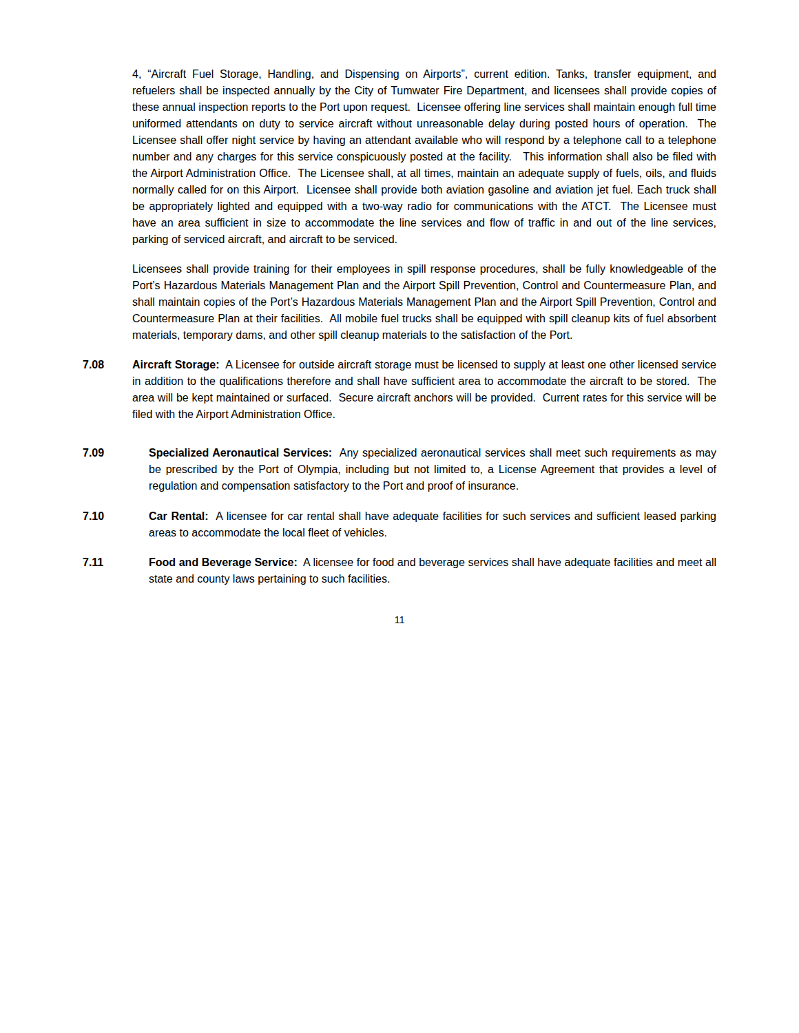4, “Aircraft Fuel Storage, Handling, and Dispensing on Airports”, current edition. Tanks, transfer equipment, and refuelers shall be inspected annually by the City of Tumwater Fire Department, and licensees shall provide copies of these annual inspection reports to the Port upon request. Licensee offering line services shall maintain enough full time uniformed attendants on duty to service aircraft without unreasonable delay during posted hours of operation. The Licensee shall offer night service by having an attendant available who will respond by a telephone call to a telephone number and any charges for this service conspicuously posted at the facility. This information shall also be filed with the Airport Administration Office. The Licensee shall, at all times, maintain an adequate supply of fuels, oils, and fluids normally called for on this Airport. Licensee shall provide both aviation gasoline and aviation jet fuel. Each truck shall be appropriately lighted and equipped with a two-way radio for communications with the ATCT. The Licensee must have an area sufficient in size to accommodate the line services and flow of traffic in and out of the line services, parking of serviced aircraft, and aircraft to be serviced.
Licensees shall provide training for their employees in spill response procedures, shall be fully knowledgeable of the Port’s Hazardous Materials Management Plan and the Airport Spill Prevention, Control and Countermeasure Plan, and shall maintain copies of the Port’s Hazardous Materials Management Plan and the Airport Spill Prevention, Control and Countermeasure Plan at their facilities. All mobile fuel trucks shall be equipped with spill cleanup kits of fuel absorbent materials, temporary dams, and other spill cleanup materials to the satisfaction of the Port.
7.08
Aircraft Storage: A Licensee for outside aircraft storage must be licensed to supply at least one other licensed service in addition to the qualifications therefore and shall have sufficient area to accommodate the aircraft to be stored. The area will be kept maintained or surfaced. Secure aircraft anchors will be provided. Current rates for this service will be filed with the Airport Administration Office.
7.09
Specialized Aeronautical Services: Any specialized aeronautical services shall meet such requirements as may be prescribed by the Port of Olympia, including but not limited to, a License Agreement that provides a level of regulation and compensation satisfactory to the Port and proof of insurance.
7.10
Car Rental: A licensee for car rental shall have adequate facilities for such services and sufficient leased parking areas to accommodate the local fleet of vehicles.
7.11
Food and Beverage Service: A licensee for food and beverage services shall have adequate facilities and meet all state and county laws pertaining to such facilities.
11